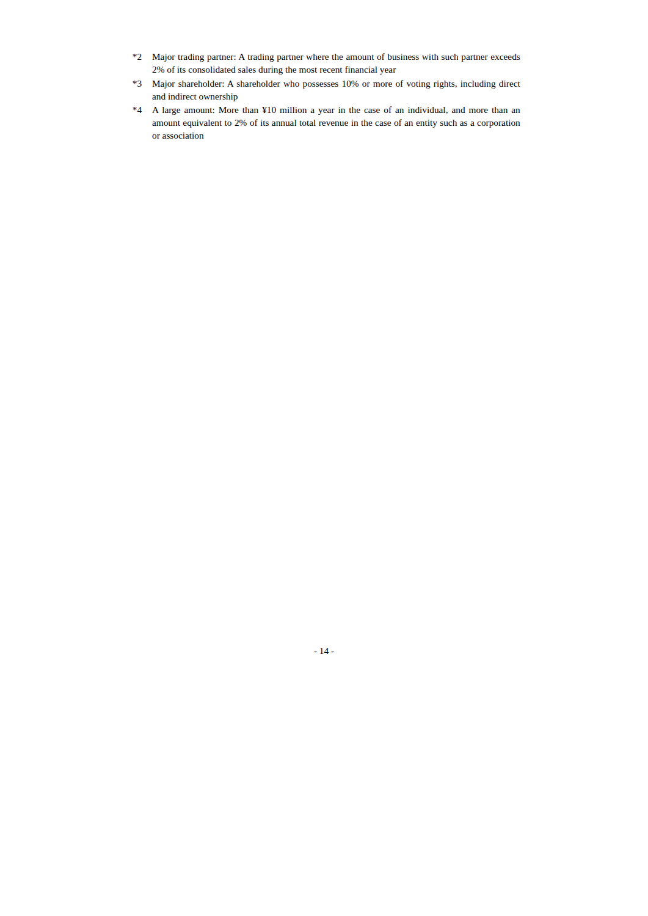*2 Major trading partner: A trading partner where the amount of business with such partner exceeds 2% of its consolidated sales during the most recent financial year
*3 Major shareholder: A shareholder who possesses 10% or more of voting rights, including direct and indirect ownership
*4 A large amount: More than ¥10 million a year in the case of an individual, and more than an amount equivalent to 2% of its annual total revenue in the case of an entity such as a corporation or association
- 14 -